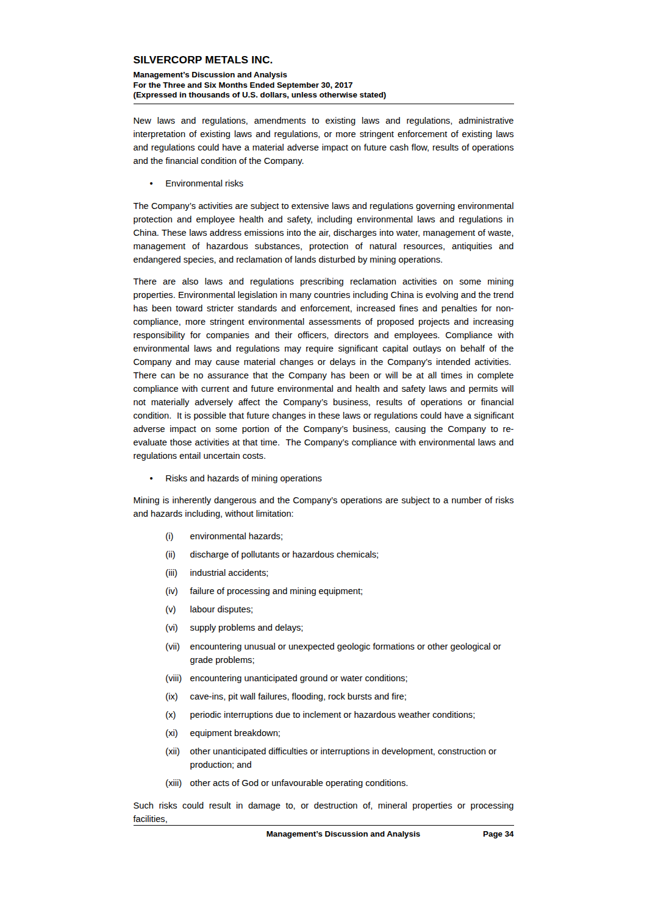SILVERCORP METALS INC.
Management’s Discussion and Analysis
For the Three and Six Months Ended September 30, 2017
(Expressed in thousands of U.S. dollars, unless otherwise stated)
New laws and regulations, amendments to existing laws and regulations, administrative interpretation of existing laws and regulations, or more stringent enforcement of existing laws and regulations could have a material adverse impact on future cash flow, results of operations and the financial condition of the Company.
Environmental risks
The Company’s activities are subject to extensive laws and regulations governing environmental protection and employee health and safety, including environmental laws and regulations in China. These laws address emissions into the air, discharges into water, management of waste, management of hazardous substances, protection of natural resources, antiquities and endangered species, and reclamation of lands disturbed by mining operations.
There are also laws and regulations prescribing reclamation activities on some mining properties. Environmental legislation in many countries including China is evolving and the trend has been toward stricter standards and enforcement, increased fines and penalties for non-compliance, more stringent environmental assessments of proposed projects and increasing responsibility for companies and their officers, directors and employees. Compliance with environmental laws and regulations may require significant capital outlays on behalf of the Company and may cause material changes or delays in the Company’s intended activities. There can be no assurance that the Company has been or will be at all times in complete compliance with current and future environmental and health and safety laws and permits will not materially adversely affect the Company’s business, results of operations or financial condition. It is possible that future changes in these laws or regulations could have a significant adverse impact on some portion of the Company’s business, causing the Company to re-evaluate those activities at that time. The Company’s compliance with environmental laws and regulations entail uncertain costs.
Risks and hazards of mining operations
Mining is inherently dangerous and the Company’s operations are subject to a number of risks and hazards including, without limitation:
environmental hazards;
discharge of pollutants or hazardous chemicals;
industrial accidents;
failure of processing and mining equipment;
labour disputes;
supply problems and delays;
encountering unusual or unexpected geologic formations or other geological or grade problems;
encountering unanticipated ground or water conditions;
cave-ins, pit wall failures, flooding, rock bursts and fire;
periodic interruptions due to inclement or hazardous weather conditions;
equipment breakdown;
other unanticipated difficulties or interruptions in development, construction or production; and
other acts of God or unfavourable operating conditions.
Such risks could result in damage to, or destruction of, mineral properties or processing facilities,
Management’s Discussion and Analysis
Page 34